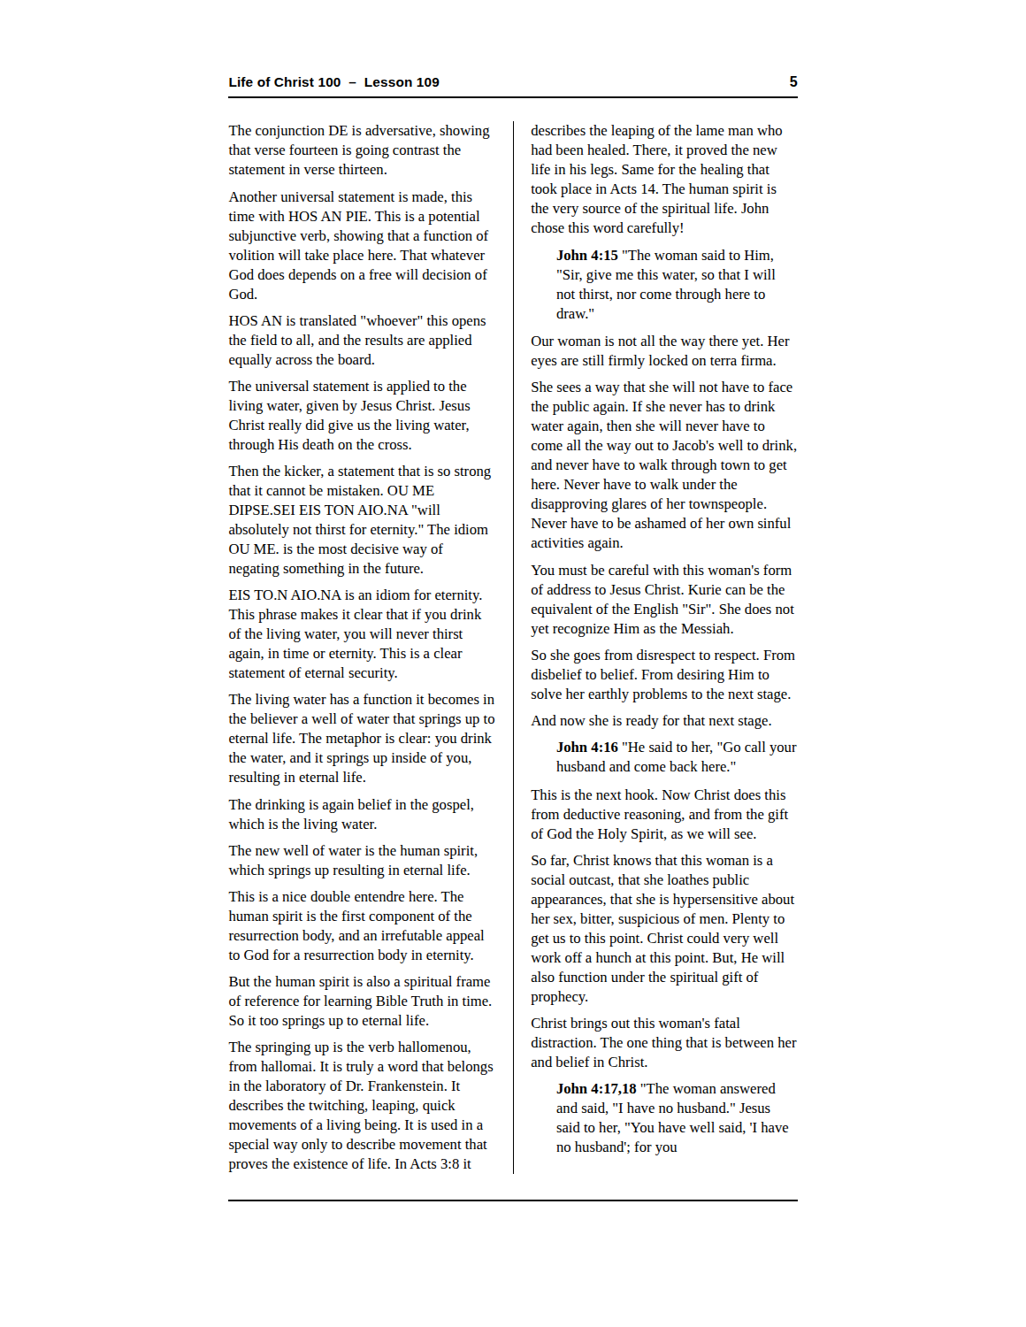Life of Christ 100 – Lesson 109 5
The conjunction DE is adversative, showing that verse fourteen is going contrast the statement in verse thirteen.
Another universal statement is made, this time with HOS AN PIE. This is a potential subjunctive verb, showing that a function of volition will take place here. That whatever God does depends on a free will decision of God.
HOS AN is translated "whoever" this opens the field to all, and the results are applied equally across the board.
The universal statement is applied to the living water, given by Jesus Christ. Jesus Christ really did give us the living water, through His death on the cross.
Then the kicker, a statement that is so strong that it cannot be mistaken. OU ME DIPSE.SEI EIS TON AIO.NA "will absolutely not thirst for eternity." The idiom OU ME. is the most decisive way of negating something in the future.
EIS TO.N AIO.NA is an idiom for eternity. This phrase makes it clear that if you drink of the living water, you will never thirst again, in time or eternity. This is a clear statement of eternal security.
The living water has a function it becomes in the believer a well of water that springs up to eternal life. The metaphor is clear: you drink the water, and it springs up inside of you, resulting in eternal life.
The drinking is again belief in the gospel, which is the living water.
The new well of water is the human spirit, which springs up resulting in eternal life.
This is a nice double entendre here. The human spirit is the first component of the resurrection body, and an irrefutable appeal to God for a resurrection body in eternity.
But the human spirit is also a spiritual frame of reference for learning Bible Truth in time. So it too springs up to eternal life.
The springing up is the verb hallomenou, from hallomai. It is truly a word that belongs in the laboratory of Dr. Frankenstein. It describes the twitching, leaping, quick movements of a living being. It is used in a special way only to describe movement that proves the existence of life. In Acts 3:8 it describes the leaping of the lame man who had been healed. There, it proved the new life in his legs. Same for the healing that took place in Acts 14. The human spirit is the very source of the spiritual life. John chose this word carefully!
John 4:15 "The woman said to Him, "Sir, give me this water, so that I will not thirst, nor come through here to draw."
Our woman is not all the way there yet. Her eyes are still firmly locked on terra firma.
She sees a way that she will not have to face the public again. If she never has to drink water again, then she will never have to come all the way out to Jacob's well to drink, and never have to walk through town to get here. Never have to walk under the disapproving glares of her townspeople. Never have to be ashamed of her own sinful activities again.
You must be careful with this woman's form of address to Jesus Christ. Kurie can be the equivalent of the English "Sir". She does not yet recognize Him as the Messiah.
So she goes from disrespect to respect. From disbelief to belief. From desiring Him to solve her earthly problems to the next stage.
And now she is ready for that next stage.
John 4:16 "He said to her, "Go call your husband and come back here."
This is the next hook. Now Christ does this from deductive reasoning, and from the gift of God the Holy Spirit, as we will see.
So far, Christ knows that this woman is a social outcast, that she loathes public appearances, that she is hypersensitive about her sex, bitter, suspicious of men. Plenty to get us to this point. Christ could very well work off a hunch at this point. But, He will also function under the spiritual gift of prophecy.
Christ brings out this woman's fatal distraction. The one thing that is between her and belief in Christ.
John 4:17,18 "The woman answered and said, "I have no husband." Jesus said to her, "You have well said, 'I have no husband'; for you